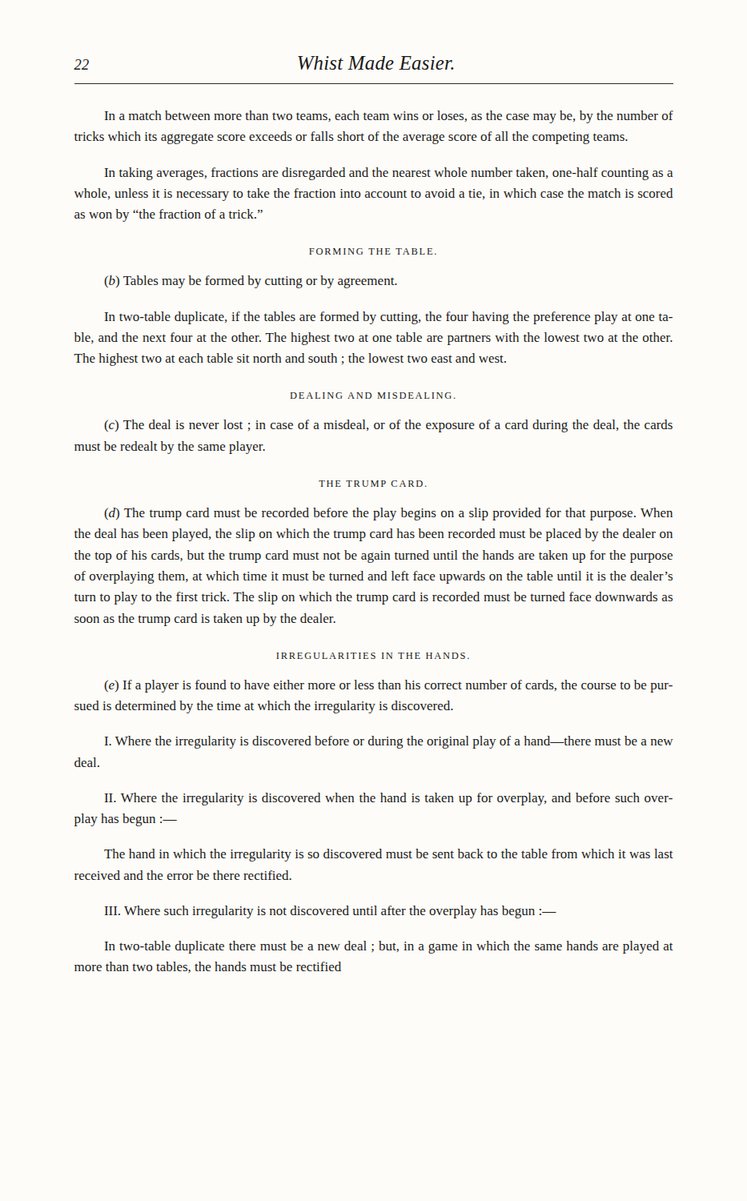22
Whist Made Easier.
In a match between more than two teams, each team wins or loses, as the case may be, by the number of tricks which its aggregate score exceeds or falls short of the average score of all the competing teams.
In taking averages, fractions are disregarded and the nearest whole number taken, one-half counting as a whole, unless it is necessary to take the fraction into account to avoid a tie, in which case the match is scored as won by “the fraction of a trick.”
Forming the Table.
(b) Tables may be formed by cutting or by agreement.
In two-table duplicate, if the tables are formed by cutting, the four having the preference play at one table, and the next four at the other. The highest two at one table are partners with the lowest two at the other. The highest two at each table sit north and south ; the lowest two east and west.
Dealing and Misdealing.
(c) The deal is never lost ; in case of a misdeal, or of the exposure of a card during the deal, the cards must be redealt by the same player.
The Trump Card.
(d) The trump card must be recorded before the play begins on a slip provided for that purpose. When the deal has been played, the slip on which the trump card has been recorded must be placed by the dealer on the top of his cards, but the trump card must not be again turned until the hands are taken up for the purpose of overplaying them, at which time it must be turned and left face upwards on the table until it is the dealer’s turn to play to the first trick. The slip on which the trump card is recorded must be turned face downwards as soon as the trump card is taken up by the dealer.
Irregularities in the Hands.
(e) If a player is found to have either more or less than his correct number of cards, the course to be pursued is determined by the time at which the irregularity is discovered.
I. Where the irregularity is discovered before or during the original play of a hand—there must be a new deal.
II. Where the irregularity is discovered when the hand is taken up for overplay, and before such overplay has begun :—
The hand in which the irregularity is so discovered must be sent back to the table from which it was last received and the error be there rectified.
III. Where such irregularity is not discovered until after the overplay has begun :—
In two-table duplicate there must be a new deal ; but, in a game in which the same hands are played at more than two tables, the hands must be rectified